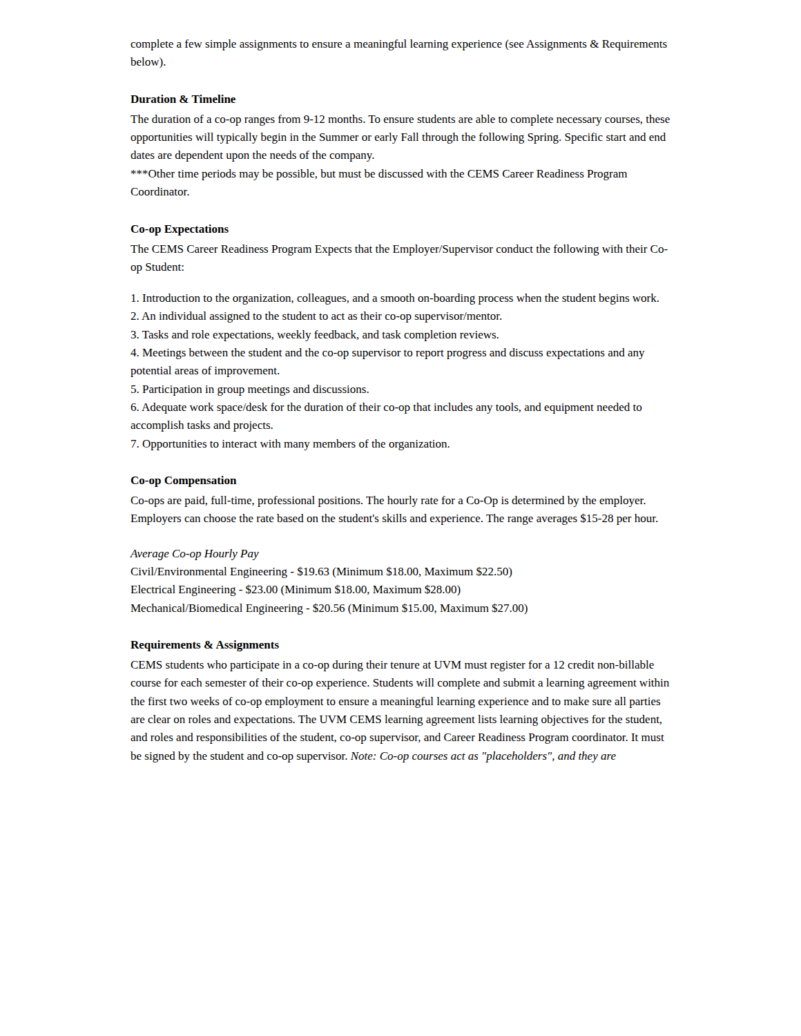complete a few simple assignments to ensure a meaningful learning experience (see Assignments & Requirements below).
Duration & Timeline
The duration of a co-op ranges from 9-12 months. To ensure students are able to complete necessary courses, these opportunities will typically begin in the Summer or early Fall through the following Spring. Specific start and end dates are dependent upon the needs of the company.
***Other time periods may be possible, but must be discussed with the CEMS Career Readiness Program Coordinator.
Co-op Expectations
The CEMS Career Readiness Program Expects that the Employer/Supervisor conduct the following with their Co-op Student:
1. Introduction to the organization, colleagues, and a smooth on-boarding process when the student begins work.
2. An individual assigned to the student to act as their co-op supervisor/mentor.
3. Tasks and role expectations, weekly feedback, and task completion reviews.
4. Meetings between the student and the co-op supervisor to report progress and discuss expectations and any potential areas of improvement.
5. Participation in group meetings and discussions.
6. Adequate work space/desk for the duration of their co-op that includes any tools, and equipment needed to accomplish tasks and projects.
7. Opportunities to interact with many members of the organization.
Co-op Compensation
Co-ops are paid, full-time, professional positions. The hourly rate for a Co-Op is determined by the employer. Employers can choose the rate based on the student's skills and experience. The range averages $15-28 per hour.
Average Co-op Hourly Pay
Civil/Environmental Engineering - $19.63 (Minimum $18.00, Maximum $22.50)
Electrical Engineering - $23.00 (Minimum $18.00, Maximum $28.00)
Mechanical/Biomedical Engineering - $20.56 (Minimum $15.00, Maximum $27.00)
Requirements & Assignments
CEMS students who participate in a co-op during their tenure at UVM must register for a 12 credit non-billable course for each semester of their co-op experience. Students will complete and submit a learning agreement within the first two weeks of co-op employment to ensure a meaningful learning experience and to make sure all parties are clear on roles and expectations. The UVM CEMS learning agreement lists learning objectives for the student, and roles and responsibilities of the student, co-op supervisor, and Career Readiness Program coordinator. It must be signed by the student and co-op supervisor. Note: Co-op courses act as "placeholders", and they are